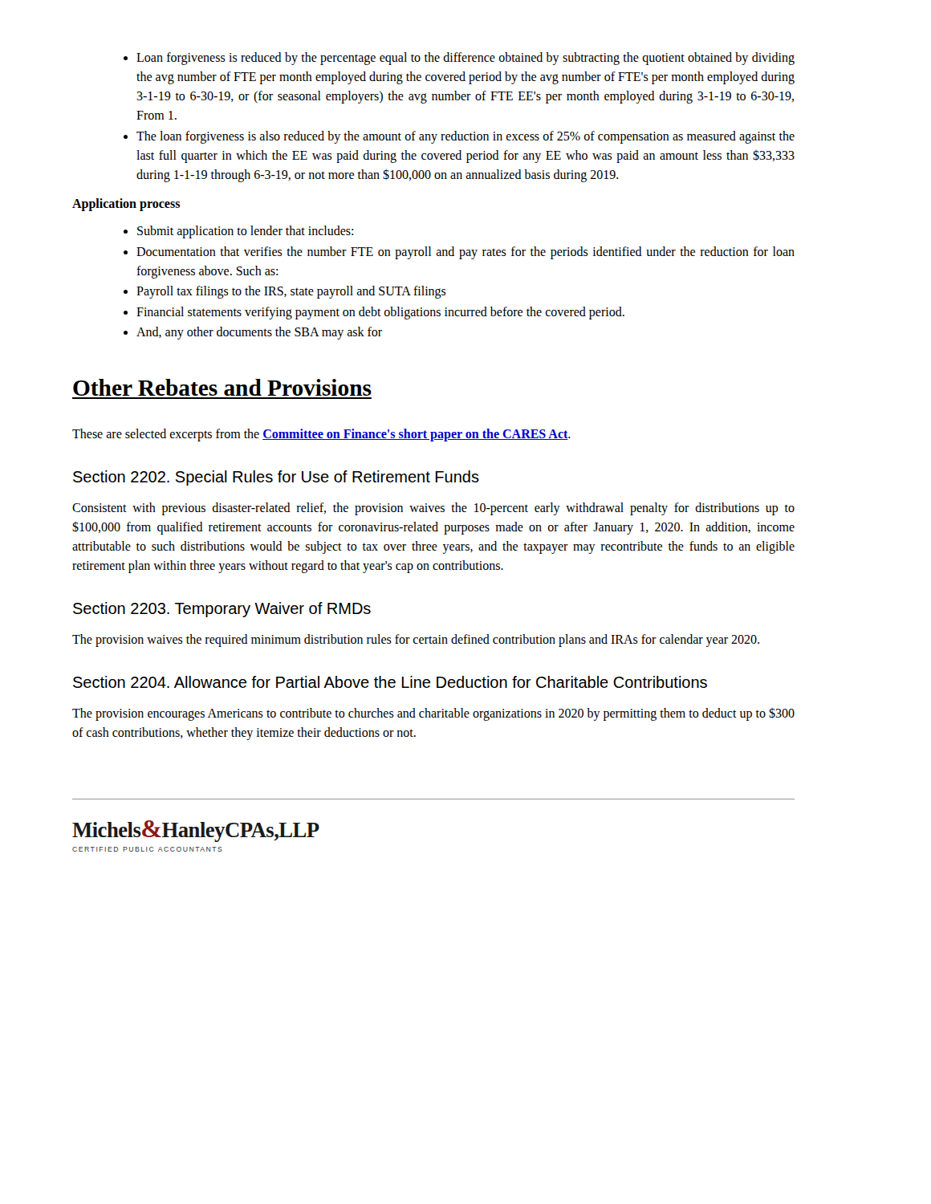Loan forgiveness is reduced by the percentage equal to the difference obtained by subtracting the quotient obtained by dividing the avg number of FTE per month employed during the covered period by the avg number of FTE's per month employed during 3-1-19 to 6-30-19, or (for seasonal employers) the avg number of FTE EE's per month employed during 3-1-19 to 6-30-19, From 1.
The loan forgiveness is also reduced by the amount of any reduction in excess of 25% of compensation as measured against the last full quarter in which the EE was paid during the covered period for any EE who was paid an amount less than $33,333 during 1-1-19 through 6-3-19, or not more than $100,000 on an annualized basis during 2019.
Application process
Submit application to lender that includes:
Documentation that verifies the number FTE on payroll and pay rates for the periods identified under the reduction for loan forgiveness above. Such as:
Payroll tax filings to the IRS, state payroll and SUTA filings
Financial statements verifying payment on debt obligations incurred before the covered period.
And, any other documents the SBA may ask for
Other Rebates and Provisions
These are selected excerpts from the Committee on Finance's short paper on the CARES Act.
Section 2202. Special Rules for Use of Retirement Funds
Consistent with previous disaster-related relief, the provision waives the 10-percent early withdrawal penalty for distributions up to $100,000 from qualified retirement accounts for coronavirus-related purposes made on or after January 1, 2020. In addition, income attributable to such distributions would be subject to tax over three years, and the taxpayer may recontribute the funds to an eligible retirement plan within three years without regard to that year's cap on contributions.
Section 2203. Temporary Waiver of RMDs
The provision waives the required minimum distribution rules for certain defined contribution plans and IRAs for calendar year 2020.
Section 2204. Allowance for Partial Above the Line Deduction for Charitable Contributions
The provision encourages Americans to contribute to churches and charitable organizations in 2020 by permitting them to deduct up to $300 of cash contributions, whether they itemize their deductions or not.
Michels&HanleyCPAs,LLP
CERTIFIED PUBLIC ACCOUNTANTS